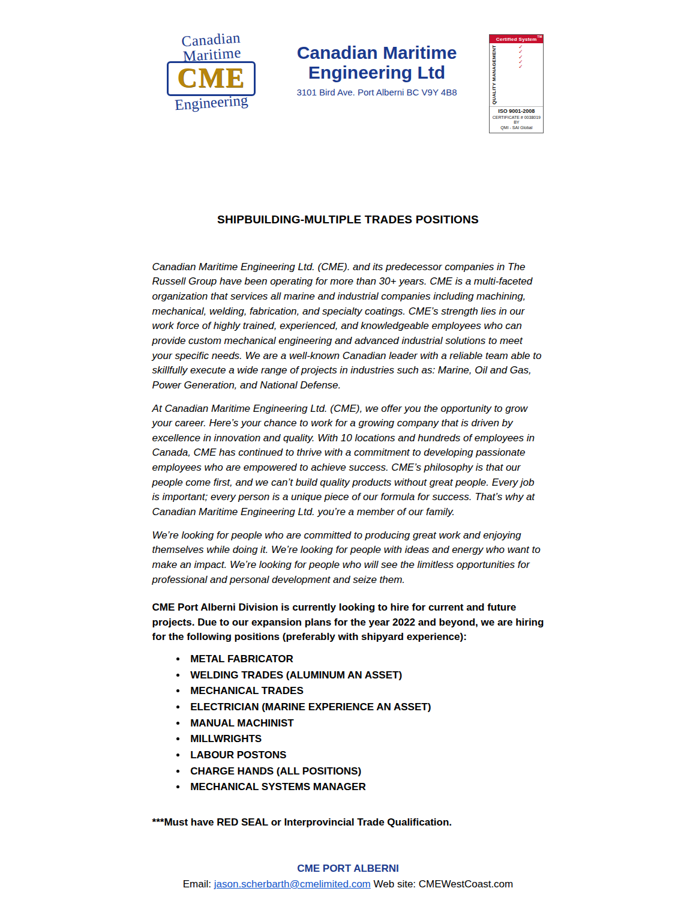Canadian Maritime
CME
Engineering
Canadian Maritime Engineering Ltd
3101 Bird Ave. Port Alberni BC V9Y 4B8
Certified SystemTM
QUALITY MANAGEMENT
✓
✓
✓
✓
✓
ISO 9001-2008
CERTIFICATE # 0038019 BY
QMI - SAI Global
SHIPBUILDING-MULTIPLE TRADES POSITIONS
Canadian Maritime Engineering Ltd. (CME). and its predecessor companies in The Russell Group have been operating for more than 30+ years. CME is a multi-faceted organization that services all marine and industrial companies including machining, mechanical, welding, fabrication, and specialty coatings. CME’s strength lies in our work force of highly trained, experienced, and knowledgeable employees who can provide custom mechanical engineering and advanced industrial solutions to meet your specific needs. We are a well-known Canadian leader with a reliable team able to skillfully execute a wide range of projects in industries such as: Marine, Oil and Gas, Power Generation, and National Defense.
At Canadian Maritime Engineering Ltd. (CME), we offer you the opportunity to grow your career. Here’s your chance to work for a growing company that is driven by excellence in innovation and quality. With 10 locations and hundreds of employees in Canada, CME has continued to thrive with a commitment to developing passionate employees who are empowered to achieve success. CME’s philosophy is that our people come first, and we can’t build quality products without great people. Every job is important; every person is a unique piece of our formula for success. That’s why at Canadian Maritime Engineering Ltd. you’re a member of our family.
We’re looking for people who are committed to producing great work and enjoying themselves while doing it. We’re looking for people with ideas and energy who want to make an impact. We’re looking for people who will see the limitless opportunities for professional and personal development and seize them.
CME Port Alberni Division is currently looking to hire for current and future projects. Due to our expansion plans for the year 2022 and beyond, we are hiring for the following positions (preferably with shipyard experience):
METAL FABRICATOR
WELDING TRADES (ALUMINUM AN ASSET)
MECHANICAL TRADES
ELECTRICIAN (MARINE EXPERIENCE AN ASSET)
MANUAL MACHINIST
MILLWRIGHTS
LABOUR POSTONS
CHARGE HANDS (ALL POSITIONS)
MECHANICAL SYSTEMS MANAGER
***Must have RED SEAL or Interprovincial Trade Qualification.
CME PORT ALBERNI
Email: jason.scherbarth@cmelimited.com Web site: CMEWestCoast.com